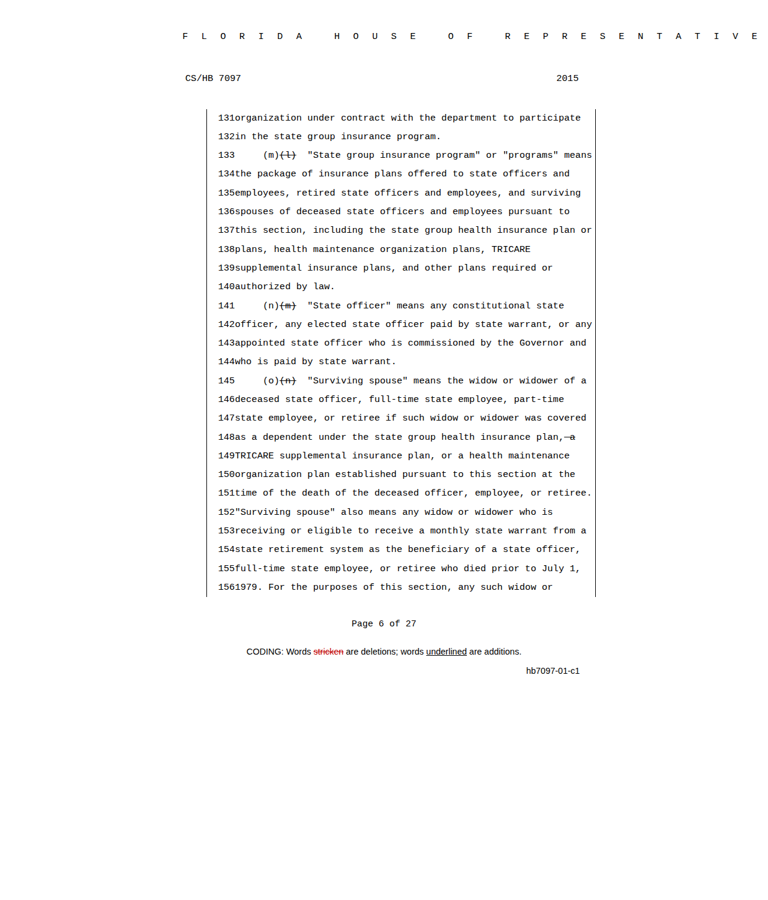F L O R I D A H O U S E O F R E P R E S E N T A T I V E S
CS/HB 7097 2015
| 131 | organization under contract with the department to participate |
| 132 | in the state group insurance program. |
| 133 | (m) (l) "State group insurance program" or "programs" means |
| 134 | the package of insurance plans offered to state officers and |
| 135 | employees, retired state officers and employees, and surviving |
| 136 | spouses of deceased state officers and employees pursuant to |
| 137 | this section, including the state group health insurance plan or |
| 138 | plans, health maintenance organization plans, TRICARE |
| 139 | supplemental insurance plans, and other plans required or |
| 140 | authorized by law. |
| 141 | (n) (m) "State officer" means any constitutional state |
| 142 | officer, any elected state officer paid by state warrant, or any |
| 143 | appointed state officer who is commissioned by the Governor and |
| 144 | who is paid by state warrant. |
| 145 | (o) (n) "Surviving spouse" means the widow or widower of a |
| 146 | deceased state officer, full-time state employee, part-time |
| 147 | state employee, or retiree if such widow or widower was covered |
| 148 | as a dependent under the state group health insurance plan, a |
| 149 | TRICARE supplemental insurance plan, or a health maintenance |
| 150 | organization plan established pursuant to this section at the |
| 151 | time of the death of the deceased officer, employee, or retiree. |
| 152 | "Surviving spouse" also means any widow or widower who is |
| 153 | receiving or eligible to receive a monthly state warrant from a |
| 154 | state retirement system as the beneficiary of a state officer, |
| 155 | full-time state employee, or retiree who died prior to July 1, |
| 156 | 1979. For the purposes of this section, any such widow or |
Page 6 of 27
CODING: Words stricken are deletions; words underlined are additions.
hb7097-01-c1